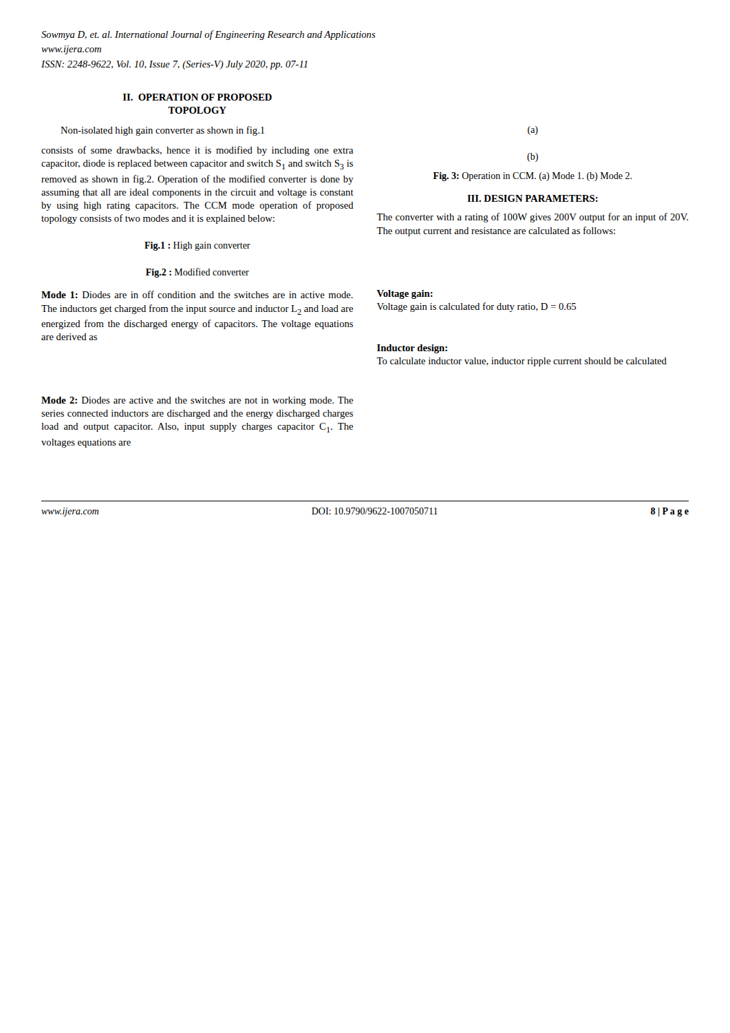Sowmya D, et. al. International Journal of Engineering Research and Applications
www.ijera.com
ISSN: 2248-9622, Vol. 10, Issue 7, (Series-V) July 2020, pp. 07-11
II. OPERATION OF PROPOSED
TOPOLOGY
Non-isolated high gain converter as shown in fig.1
consists of some drawbacks, hence it is modified by including one extra capacitor, diode is replaced between capacitor and switch S1 and switch S3 is removed as shown in fig.2. Operation of the modified converter is done by assuming that all are ideal components in the circuit and voltage is constant by using high rating capacitors. The CCM mode operation of proposed topology consists of two modes and it is explained below:
Fig.1 : High gain converter
Fig.2 : Modified converter
Mode 1: Diodes are in off condition and the switches are in active mode. The inductors get charged from the input source and inductor L2 and load are energized from the discharged energy of capacitors. The voltage equations are derived as
Mode 2: Diodes are active and the switches are not in working mode. The series connected inductors are discharged and the energy discharged charges load and output capacitor. Also, input supply charges capacitor C1. The voltages equations are
(a)
(b)
Fig. 3: Operation in CCM. (a) Mode 1. (b) Mode 2.
III. DESIGN PARAMETERS:
The converter with a rating of 100W gives 200V output for an input of 20V. The output current and resistance are calculated as follows:
Voltage gain:
Voltage gain is calculated for duty ratio, D = 0.65
Inductor design:
To calculate inductor value, inductor ripple current should be calculated
www.ijera.com DOI: 10.9790/9622-1007050711 8 | P a g e